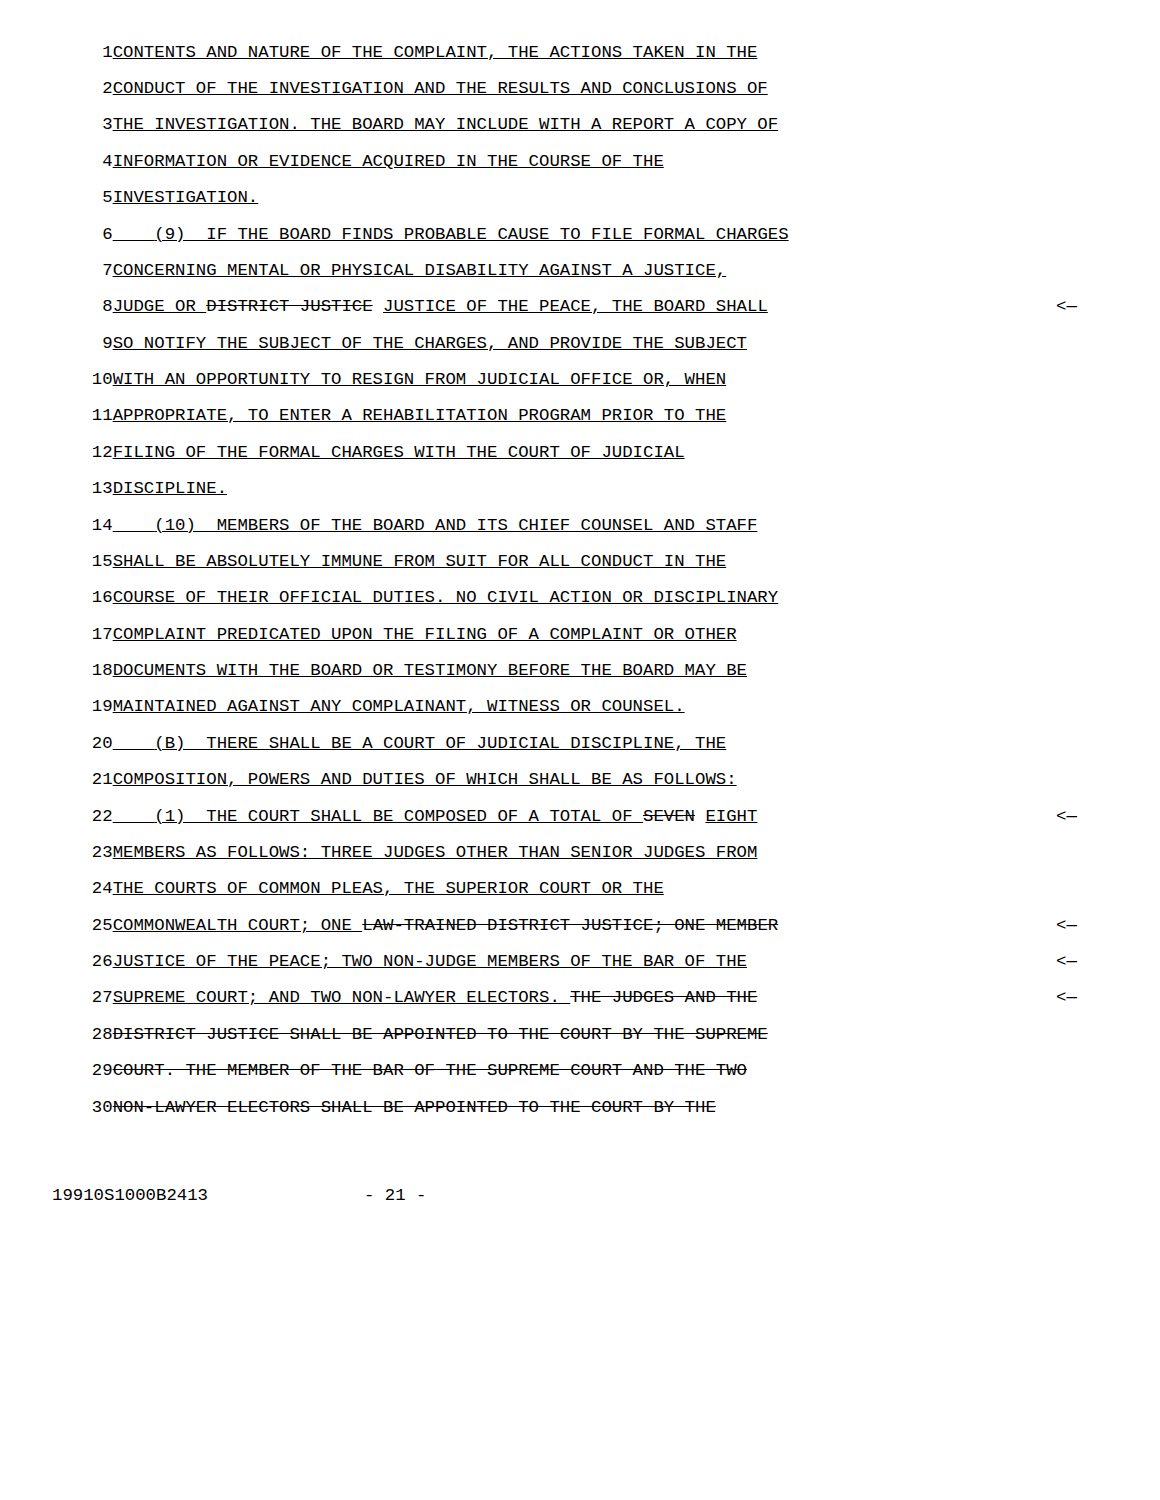| 1 | CONTENTS AND NATURE OF THE COMPLAINT, THE ACTIONS TAKEN IN THE | |
| 2 | CONDUCT OF THE INVESTIGATION AND THE RESULTS AND CONCLUSIONS OF | |
| 3 | THE INVESTIGATION. THE BOARD MAY INCLUDE WITH A REPORT A COPY OF | |
| 4 | INFORMATION OR EVIDENCE ACQUIRED IN THE COURSE OF THE | |
| 5 | INVESTIGATION. | |
| 6 | (9) IF THE BOARD FINDS PROBABLE CAUSE TO FILE FORMAL CHARGES | |
| 7 | CONCERNING MENTAL OR PHYSICAL DISABILITY AGAINST A JUSTICE, | |
| 8 | JUDGE OR DISTRICT JUSTICE JUSTICE OF THE PEACE, THE BOARD SHALL | <— |
| 9 | SO NOTIFY THE SUBJECT OF THE CHARGES, AND PROVIDE THE SUBJECT | |
| 10 | WITH AN OPPORTUNITY TO RESIGN FROM JUDICIAL OFFICE OR, WHEN | |
| 11 | APPROPRIATE, TO ENTER A REHABILITATION PROGRAM PRIOR TO THE | |
| 12 | FILING OF THE FORMAL CHARGES WITH THE COURT OF JUDICIAL | |
| 13 | DISCIPLINE. | |
| 14 | (10) MEMBERS OF THE BOARD AND ITS CHIEF COUNSEL AND STAFF | |
| 15 | SHALL BE ABSOLUTELY IMMUNE FROM SUIT FOR ALL CONDUCT IN THE | |
| 16 | COURSE OF THEIR OFFICIAL DUTIES. NO CIVIL ACTION OR DISCIPLINARY | |
| 17 | COMPLAINT PREDICATED UPON THE FILING OF A COMPLAINT OR OTHER | |
| 18 | DOCUMENTS WITH THE BOARD OR TESTIMONY BEFORE THE BOARD MAY BE | |
| 19 | MAINTAINED AGAINST ANY COMPLAINANT, WITNESS OR COUNSEL. | |
| 20 | (B) THERE SHALL BE A COURT OF JUDICIAL DISCIPLINE, THE | |
| 21 | COMPOSITION, POWERS AND DUTIES OF WHICH SHALL BE AS FOLLOWS: | |
| 22 | (1) THE COURT SHALL BE COMPOSED OF A TOTAL OF SEVEN EIGHT | <— |
| 23 | MEMBERS AS FOLLOWS: THREE JUDGES OTHER THAN SENIOR JUDGES FROM | |
| 24 | THE COURTS OF COMMON PLEAS, THE SUPERIOR COURT OR THE | |
| 25 | COMMONWEALTH COURT; ONE LAW-TRAINED DISTRICT JUSTICE; ONE MEMBER | <— |
| 26 | JUSTICE OF THE PEACE; TWO NON-JUDGE MEMBERS OF THE BAR OF THE | <— |
| 27 | SUPREME COURT; AND TWO NON-LAWYER ELECTORS. THE JUDGES AND THE | <— |
| 28 | DISTRICT JUSTICE SHALL BE APPOINTED TO THE COURT BY THE SUPREME | |
| 29 | COURT. THE MEMBER OF THE BAR OF THE SUPREME COURT AND THE TWO | |
| 30 | NON-LAWYER ELECTORS SHALL BE APPOINTED TO THE COURT BY THE | |
19910S1000B2413 - 21 -